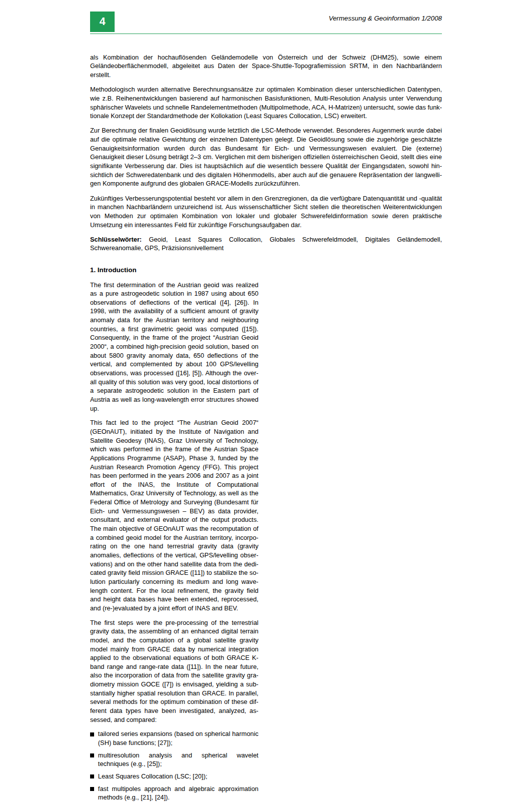4
Vermessung & Geoinformation 1/2008
als Kombination der hochauflösenden Geländemodelle von Österreich und der Schweiz (DHM25), sowie einem Geländeoberflächenmodell, abgeleitet aus Daten der Space-Shuttle-Topografiemission SRTM, in den Nachbarländern erstellt.
Methodologisch wurden alternative Berechnungsansätze zur optimalen Kombination dieser unterschiedlichen Datentypen, wie z.B. Reihenentwicklungen basierend auf harmonischen Basisfunktionen, Multi-Resolution Analysis unter Verwendung sphärischer Wavelets und schnelle Randelementmethoden (Multipolmethode, ACA, H-Matrizen) untersucht, sowie das funktionale Konzept der Standardmethode der Kollokation (Least Squares Collocation, LSC) erweitert.
Zur Berechnung der finalen Geoidlösung wurde letztlich die LSC-Methode verwendet. Besonderes Augenmerk wurde dabei auf die optimale relative Gewichtung der einzelnen Datentypen gelegt. Die Geoidlösung sowie die zugehörige geschätzte Genauigkeitsinformation wurden durch das Bundesamt für Eich- und Vermessungswesen evaluiert. Die (externe) Genauigkeit dieser Lösung beträgt 2–3 cm. Verglichen mit dem bisherigen offiziellen österreichischen Geoid, stellt dies eine signifikante Verbesserung dar. Dies ist hauptsächlich auf die wesentlich bessere Qualität der Eingangsdaten, sowohl hinsichtlich der Schweredatenbank und des digitalen Höhenmodells, aber auch auf die genauere Repräsentation der langwelligen Komponente aufgrund des globalen GRACE-Modells zurückzuführen.
Zukünftiges Verbesserungspotential besteht vor allem in den Grenzregionen, da die verfügbare Datenquantität und -qualität in manchen Nachbarländern unzureichend ist. Aus wissenschaftlicher Sicht stellen die theoretischen Weiterentwicklungen von Methoden zur optimalen Kombination von lokaler und globaler Schwerefeldinformation sowie deren praktische Umsetzung ein interessantes Feld für zukünftige Forschungsaufgaben dar.
Schlüsselwörter: Geoid, Least Squares Collocation, Globales Schwerefeldmodell, Digitales Geländemodell, Schwereanomalie, GPS, Präzisionsnivellement
1. Introduction
The first determination of the Austrian geoid was realized as a pure astrogeodetic solution in 1987 using about 650 observations of deflections of the vertical ([4], [26]). In 1998, with the availability of a sufficient amount of gravity anomaly data for the Austrian territory and neighbouring countries, a first gravimetric geoid was computed ([15]). Consequently, in the frame of the project “Austrian Geoid 2000“, a combined high-precision geoid solution, based on about 5800 gravity anomaly data, 650 deflections of the vertical, and complemented by about 100 GPS/levelling observations, was processed ([16], [5]). Although the overall quality of this solution was very good, local distortions of a separate astrogeodetic solution in the Eastern part of Austria as well as long-wavelength error structures showed up.
This fact led to the project “The Austrian Geoid 2007“ (GEOnAUT), initiated by the Institute of Navigation and Satellite Geodesy (INAS), Graz University of Technology, which was performed in the frame of the Austrian Space Applications Programme (ASAP), Phase 3, funded by the Austrian Research Promotion Agency (FFG). This project has been performed in the years 2006 and 2007 as a joint effort of the INAS, the Institute of Computational Mathematics, Graz University of Technology, as well as the Federal Office of Metrology and Surveying (Bundesamt für Eich- und Vermessungswesen – BEV) as data provider, consultant, and external evaluator of the output products. The main objective of GEOnAUT was the recomputation of a combined geoid model for the Austrian territory, incorporating on the one hand terrestrial gravity data (gravity anomalies, deflections of the vertical, GPS/levelling observations) and on the other hand satellite data from the dedicated gravity field mission GRACE ([11]) to stabilize the solution particularly concerning its medium and long wavelength content. For the local refinement, the gravity field and height data bases have been extended, reprocessed, and (re-)evaluated by a joint effort of INAS and BEV.
The first steps were the pre-processing of the terrestrial gravity data, the assembling of an enhanced digital terrain model, and the computation of a global satellite gravity model mainly from GRACE data by numerical integration applied to the observational equations of both GRACE K-band range and range-rate data ([11]). In the near future, also the incorporation of data from the satellite gravity gradiometry mission GOCE ([7]) is envisaged, yielding a substantially higher spatial resolution than GRACE. In parallel, several methods for the optimum combination of these different data types have been investigated, analyzed, assessed, and compared:
tailored series expansions (based on spherical harmonic (SH) base functions; [27]);
multiresolution analysis and spherical wavelet techniques (e.g., [25]);
Least Squares Collocation (LSC; [20]);
fast multipoles approach and algebraic approximation methods (e.g., [21], [24]).